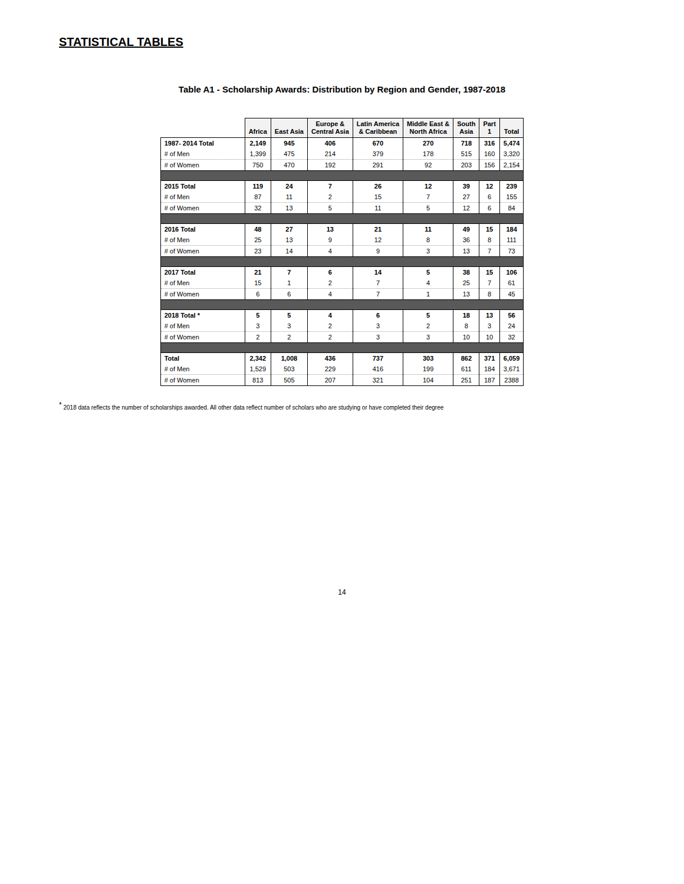STATISTICAL TABLES
Table A1 - Scholarship Awards: Distribution by Region and Gender, 1987-2018
| | Africa | East Asia | Europe & Central Asia | Latin America & Caribbean | Middle East & North Africa | South Asia | Part 1 | Total |
| --- | --- | --- | --- | --- | --- | --- | --- | --- |
| 1987- 2014 Total | 2,149 | 945 | 406 | 670 | 270 | 718 | 316 | 5,474 |
| # of Men | 1,399 | 475 | 214 | 379 | 178 | 515 | 160 | 3,320 |
| # of Women | 750 | 470 | 192 | 291 | 92 | 203 | 156 | 2,154 |
| 2015 Total | 119 | 24 | 7 | 26 | 12 | 39 | 12 | 239 |
| # of Men | 87 | 11 | 2 | 15 | 7 | 27 | 6 | 155 |
| # of Women | 32 | 13 | 5 | 11 | 5 | 12 | 6 | 84 |
| 2016 Total | 48 | 27 | 13 | 21 | 11 | 49 | 15 | 184 |
| # of Men | 25 | 13 | 9 | 12 | 8 | 36 | 8 | 111 |
| # of Women | 23 | 14 | 4 | 9 | 3 | 13 | 7 | 73 |
| 2017 Total | 21 | 7 | 6 | 14 | 5 | 38 | 15 | 106 |
| # of Men | 15 | 1 | 2 | 7 | 4 | 25 | 7 | 61 |
| # of Women | 6 | 6 | 4 | 7 | 1 | 13 | 8 | 45 |
| 2018 Total * | 5 | 5 | 4 | 6 | 5 | 18 | 13 | 56 |
| # of Men | 3 | 3 | 2 | 3 | 2 | 8 | 3 | 24 |
| # of Women | 2 | 2 | 2 | 3 | 3 | 10 | 10 | 32 |
| Total | 2,342 | 1,008 | 436 | 737 | 303 | 862 | 371 | 6,059 |
| # of Men | 1,529 | 503 | 229 | 416 | 199 | 611 | 184 | 3,671 |
| # of Women | 813 | 505 | 207 | 321 | 104 | 251 | 187 | 2388 |
* 2018 data reflects the number of scholarships awarded. All other data reflect number of scholars who are studying or have completed their degree
14